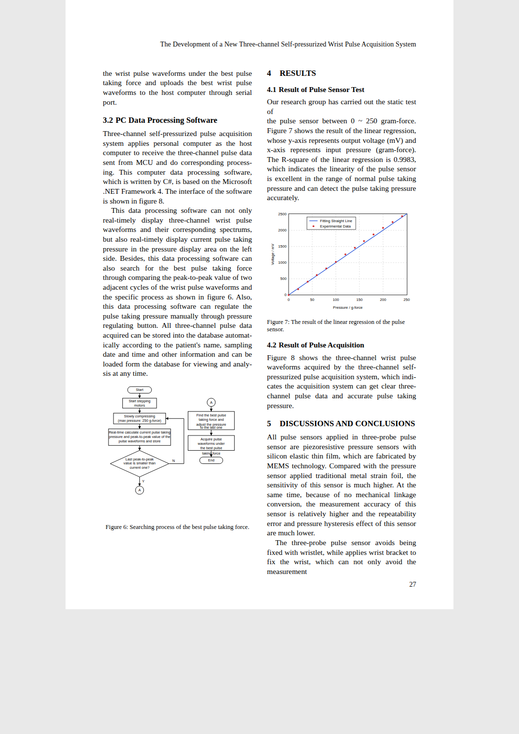The Development of a New Three-channel Self-pressurized Wrist Pulse Acquisition System
the wrist pulse waveforms under the best pulse taking force and uploads the best wrist pulse waveforms to the host computer through serial port.
3.2 PC Data Processing Software
Three-channel self-pressurized pulse acquisition system applies personal computer as the host computer to receive the three-channel pulse data sent from MCU and do corresponding processing. This computer data processing software, which is written by C#, is based on the Microsoft .NET Framework 4. The interface of the software is shown in figure 8.
This data processing software can not only real-timely display three-channel wrist pulse waveforms and their corresponding spectrums, but also real-timely display current pulse taking pressure in the pressure display area on the left side. Besides, this data processing software can also search for the best pulse taking force through comparing the peak-to-peak value of two adjacent cycles of the wrist pulse waveforms and the specific process as shown in figure 6. Also, this data processing software can regulate the pulse taking pressure manually through pressure regulating button. All three-channel pulse data acquired can be stored into the database automatically according to the patient's name, sampling date and time and other information and can be loaded form the database for viewing and analysis at any time.
Start Start stepping motors Slowly compressing (max pressure: 250 g-force) Real-time calculate current pulse taking pressure and peak-to-peak value of the pulse waveforms and store Last peak-to-peak value is smaller than current one? N Y A A Find the best pulse taking force and adjust the pressure to the last one Acquire pulse waveforms under the best pulse taking force End
Figure 6: Searching process of the best pulse taking force.
4 RESULTS
4.1 Result of Pulse Sensor Test
Our research group has carried out the static test of
the pulse sensor between 0 ~ 250 gram-force. Figure 7 shows the result of the linear regression, whose y-axis represents output voltage (mV) and x-axis represents input pressure (gram-force). The R-square of the linear regression is 0.9983, which indicates the linearity of the pulse sensor is excellent in the range of normal pulse taking pressure and can detect the pulse taking pressure accurately.
0 500 1000 1500 2000 2500 0 50 100 150 200 250 Pressure / g-force Voltage / mV Fitting Straight Line Experimental Data
Figure 7: The result of the linear regression of the pulse sensor.
4.2 Result of Pulse Acquisition
Figure 8 shows the three-channel wrist pulse waveforms acquired by the three-channel self-pressurized pulse acquisition system, which indicates the acquisition system can get clear three-channel pulse data and accurate pulse taking pressure.
5 DISCUSSIONS AND CONCLUSIONS
All pulse sensors applied in three-probe pulse sensor are piezoresistive pressure sensors with silicon elastic thin film, which are fabricated by MEMS technology. Compared with the pressure sensor applied traditional metal strain foil, the sensitivity of this sensor is much higher. At the same time, because of no mechanical linkage conversion, the measurement accuracy of this sensor is relatively higher and the repeatability error and pressure hysteresis effect of this sensor are much lower.
The three-probe pulse sensor avoids being fixed with wristlet, while applies wrist bracket to fix the wrist, which can not only avoid the measurement
27